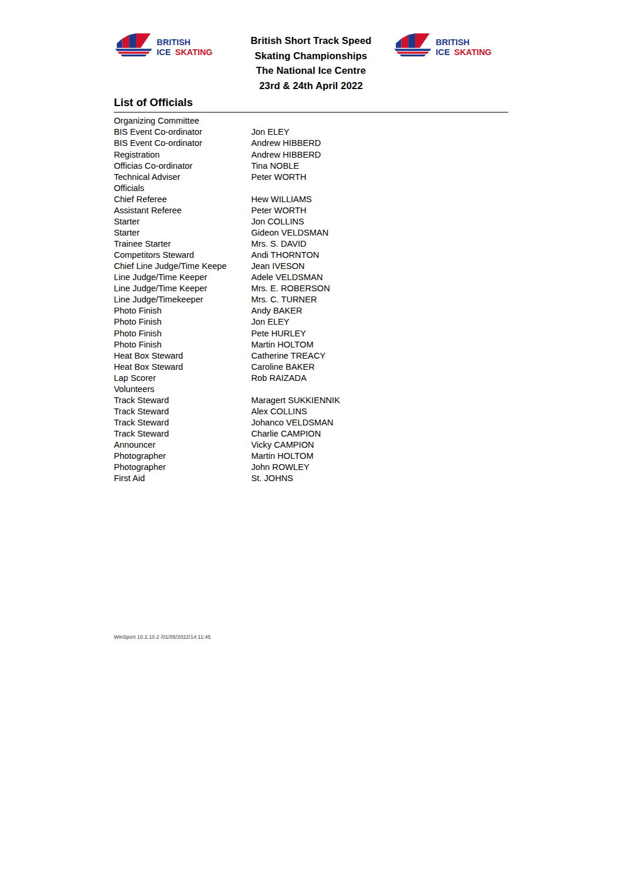BRITISH ICE SKATING
British Short Track Speed Skating Championships
The National Ice Centre
23rd & 24th April 2022
BRITISH ICE SKATING
List of Officials
| Organizing Committee | |
| BIS Event Co-ordinator | Jon ELEY |
| BIS Event Co-ordinator | Andrew HIBBERD |
| Registration | Andrew HIBBERD |
| Officias Co-ordinator | Tina NOBLE |
| Technical Adviser | Peter WORTH |
| Officials | |
| Chief Referee | Hew WILLIAMS |
| Assistant Referee | Peter WORTH |
| Starter | Jon COLLINS |
| Starter | Gideon VELDSMAN |
| Trainee Starter | Mrs. S. DAVID |
| Competitors Steward | Andi THORNTON |
| Chief Line Judge/Time Keepe | Jean IVESON |
| Line Judge/Time Keeper | Adele VELDSMAN |
| Line Judge/Time Keeper | Mrs. E. ROBERSON |
| Line Judge/Timekeeper | Mrs. C. TURNER |
| Photo Finish | Andy BAKER |
| Photo Finish | Jon ELEY |
| Photo Finish | Pete HURLEY |
| Photo Finish | Martin HOLTOM |
| Heat Box Steward | Catherine TREACY |
| Heat Box Steward | Caroline BAKER |
| Lap Scorer | Rob RAIZADA |
| Volunteers | |
| Track Steward | Maragert SUKKIENNIK |
| Track Steward | Alex COLLINS |
| Track Steward | Johanco VELDSMAN |
| Track Steward | Charlie CAMPION |
| Announcer | Vicky CAMPION |
| Photographer | Martin HOLTOM |
| Photographer | John ROWLEY |
| First Aid | St. JOHNS |
WinSport 10.2.10.2 /01/05/2022/14:11:45